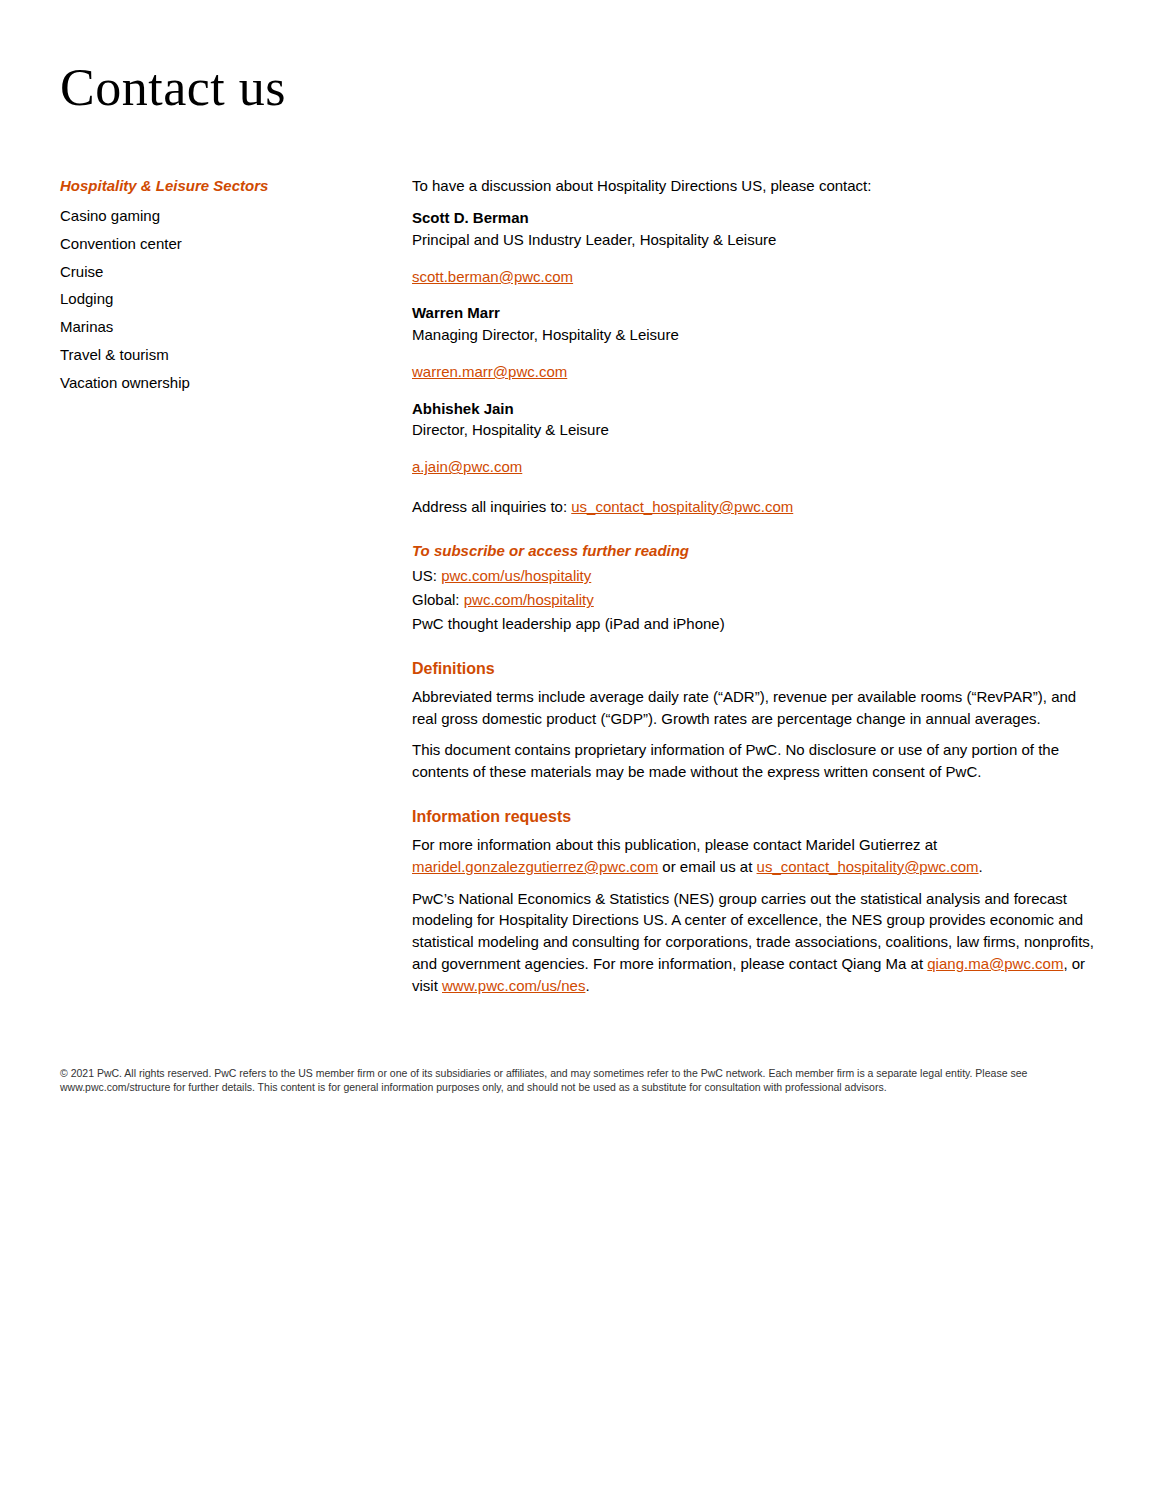Contact us
Hospitality & Leisure Sectors
Casino gaming
Convention center
Cruise
Lodging
Marinas
Travel & tourism
Vacation ownership
To have a discussion about Hospitality Directions US, please contact:
Scott D. Berman
Principal and US Industry Leader, Hospitality & Leisure
scott.berman@pwc.com
Warren Marr
Managing Director, Hospitality & Leisure
warren.marr@pwc.com
Abhishek Jain
Director, Hospitality & Leisure
a.jain@pwc.com
Address all inquiries to: us_contact_hospitality@pwc.com
To subscribe or access further reading
US: pwc.com/us/hospitality
Global: pwc.com/hospitality
PwC thought leadership app (iPad and iPhone)
Definitions
Abbreviated terms include average daily rate (“ADR”), revenue per available rooms (“RevPAR”), and real gross domestic product (“GDP”). Growth rates are percentage change in annual averages.
This document contains proprietary information of PwC. No disclosure or use of any portion of the contents of these materials may be made without the express written consent of PwC.
Information requests
For more information about this publication, please contact Maridel Gutierrez at maridel.gonzalezgutierrez@pwc.com or email us at us_contact_hospitality@pwc.com.
PwC’s National Economics & Statistics (NES) group carries out the statistical analysis and forecast modeling for Hospitality Directions US. A center of excellence, the NES group provides economic and statistical modeling and consulting for corporations, trade associations, coalitions, law firms, nonprofits, and government agencies. For more information, please contact Qiang Ma at qiang.ma@pwc.com, or visit www.pwc.com/us/nes.
© 2021 PwC. All rights reserved. PwC refers to the US member firm or one of its subsidiaries or affiliates, and may sometimes refer to the PwC network. Each member firm is a separate legal entity. Please see www.pwc.com/structure for further details. This content is for general information purposes only, and should not be used as a substitute for consultation with professional advisors.